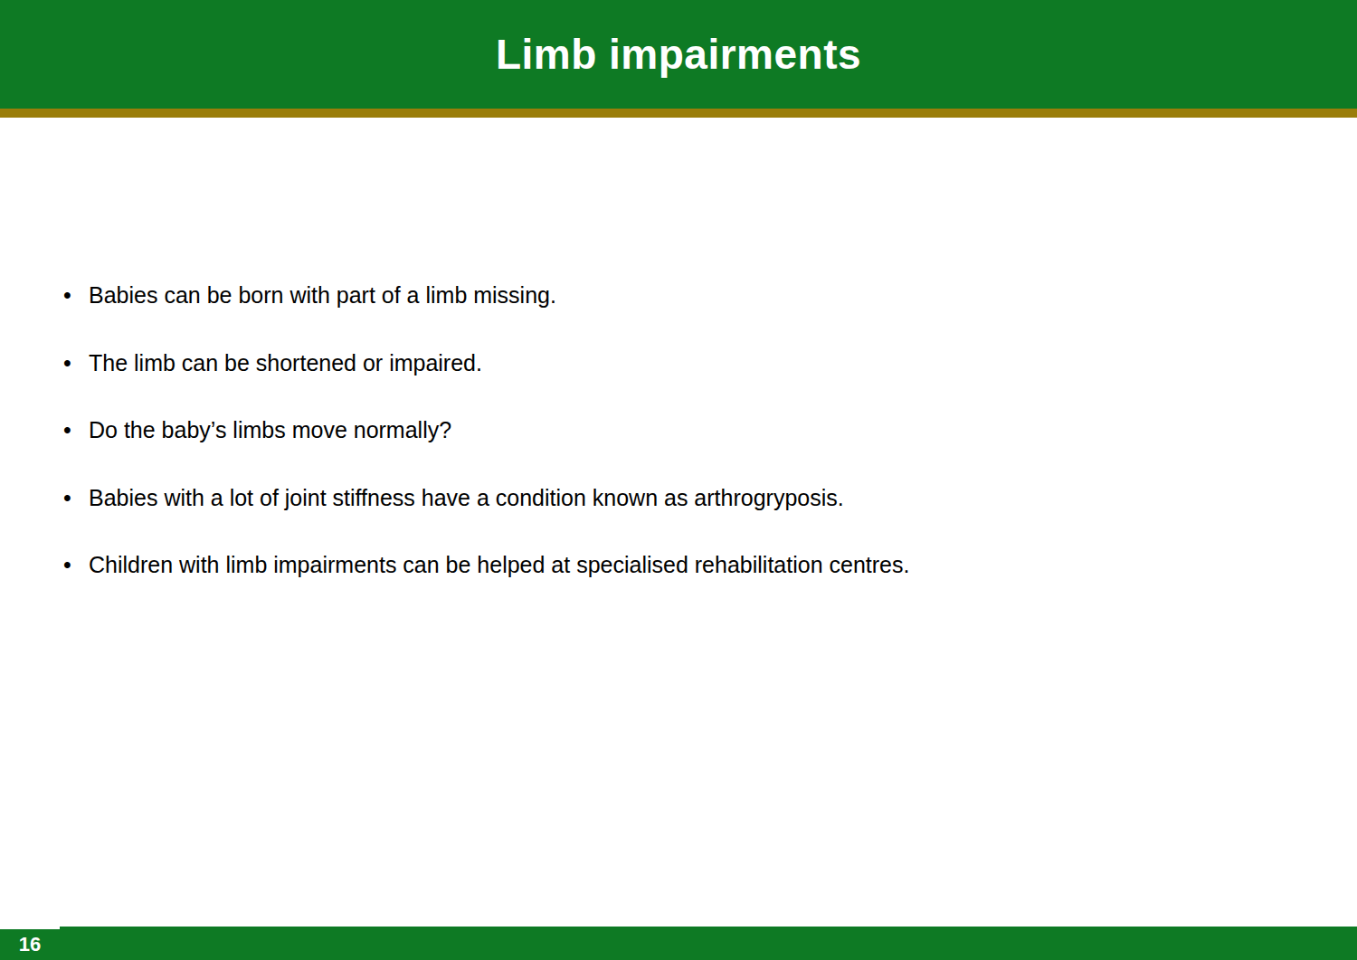Limb impairments
Babies can be born with part of a limb missing.
The limb can be shortened or impaired.
Do the baby’s limbs move normally?
Babies with a lot of joint stiffness have a condition known as arthrogryposis.
Children with limb impairments can be helped at specialised rehabilitation centres.
16